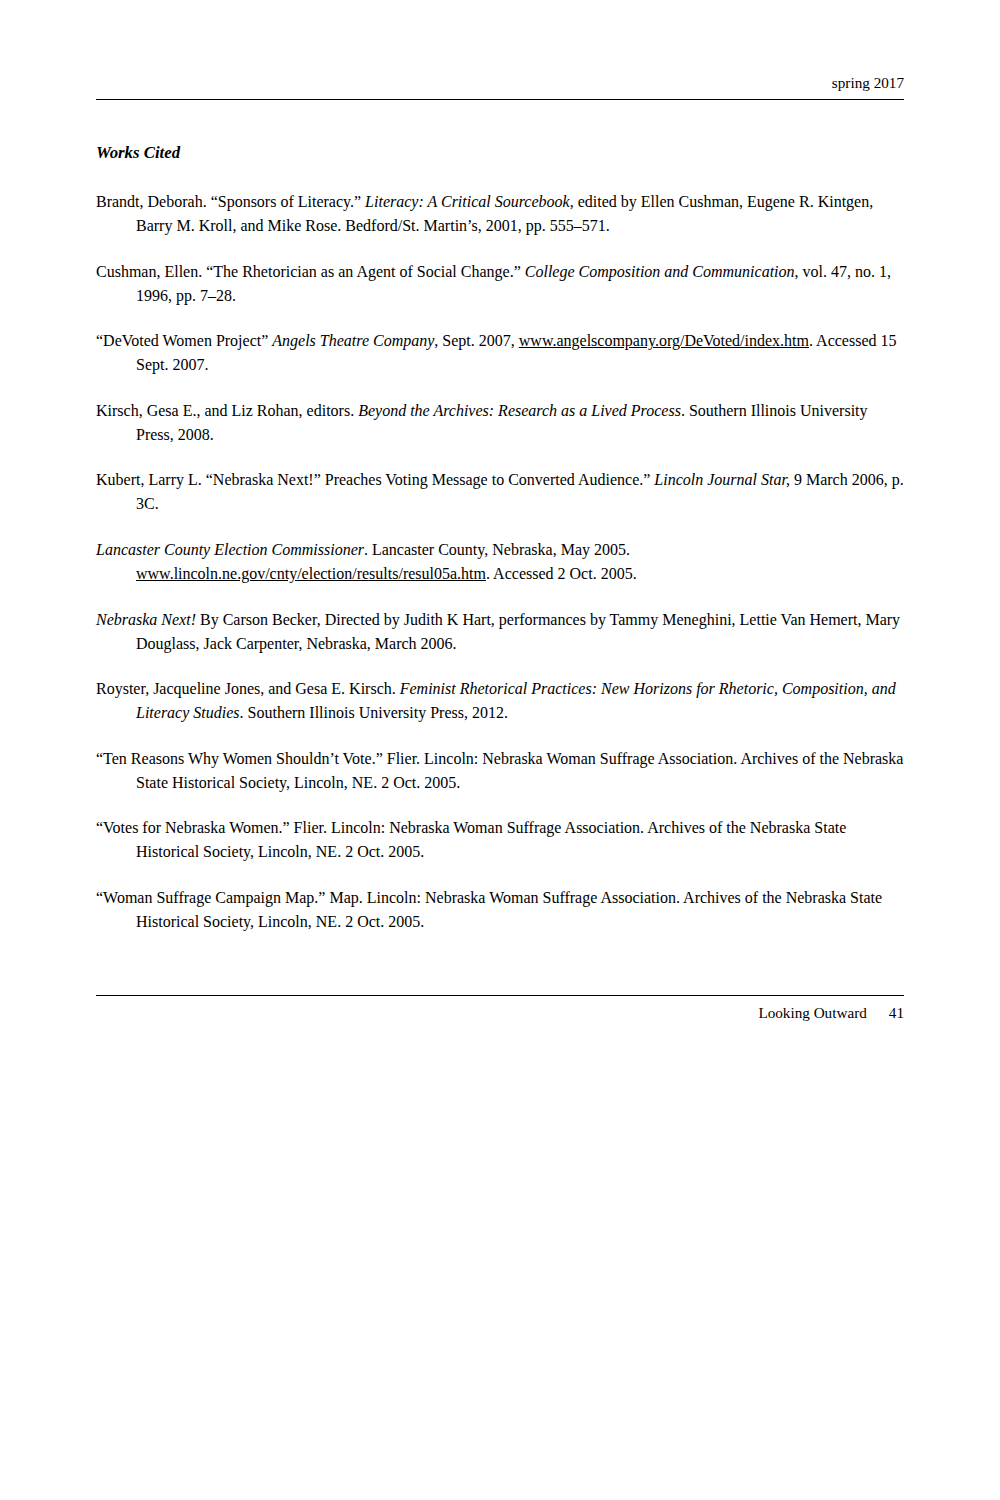spring 2017
Works Cited
Brandt, Deborah. “Sponsors of Literacy.” Literacy: A Critical Sourcebook, edited by Ellen Cushman, Eugene R. Kintgen, Barry M. Kroll, and Mike Rose. Bedford/St. Martin’s, 2001, pp. 555–571.
Cushman, Ellen. “The Rhetorician as an Agent of Social Change.” College Composition and Communication, vol. 47, no. 1, 1996, pp. 7–28.
“DeVoted Women Project” Angels Theatre Company, Sept. 2007, www.angelscompany.org/DeVoted/index.htm. Accessed 15 Sept. 2007.
Kirsch, Gesa E., and Liz Rohan, editors. Beyond the Archives: Research as a Lived Process. Southern Illinois University Press, 2008.
Kubert, Larry L. “Nebraska Next!” Preaches Voting Message to Converted Audience.” Lincoln Journal Star, 9 March 2006, p. 3C.
Lancaster County Election Commissioner. Lancaster County, Nebraska, May 2005. www.lincoln.ne.gov/cnty/election/results/resul05a.htm. Accessed 2 Oct. 2005.
Nebraska Next! By Carson Becker, Directed by Judith K Hart, performances by Tammy Meneghini, Lettie Van Hemert, Mary Douglass, Jack Carpenter, Nebraska, March 2006.
Royster, Jacqueline Jones, and Gesa E. Kirsch. Feminist Rhetorical Practices: New Horizons for Rhetoric, Composition, and Literacy Studies. Southern Illinois University Press, 2012.
“Ten Reasons Why Women Shouldn’t Vote.” Flier. Lincoln: Nebraska Woman Suffrage Association. Archives of the Nebraska State Historical Society, Lincoln, NE. 2 Oct. 2005.
“Votes for Nebraska Women.” Flier. Lincoln: Nebraska Woman Suffrage Association. Archives of the Nebraska State Historical Society, Lincoln, NE. 2 Oct. 2005.
“Woman Suffrage Campaign Map.” Map. Lincoln: Nebraska Woman Suffrage Association. Archives of the Nebraska State Historical Society, Lincoln, NE. 2 Oct. 2005.
Looking Outward 41